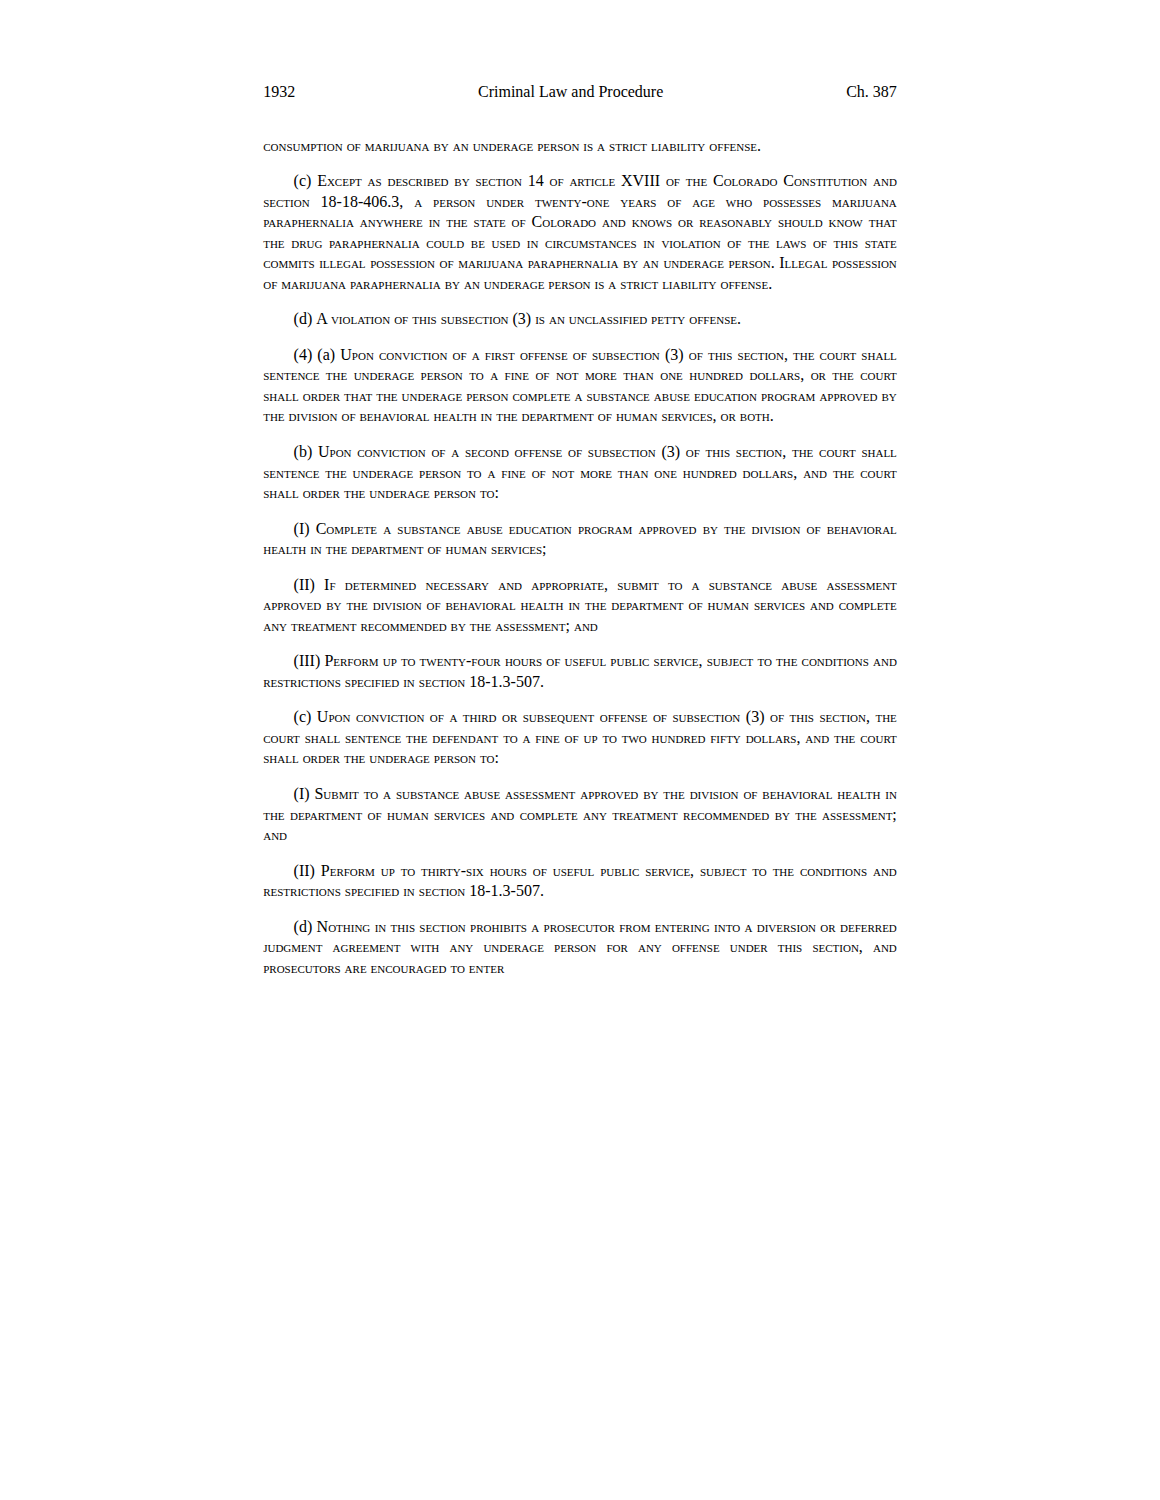1932 Criminal Law and Procedure Ch. 387
consumption of marijuana by an underage person is a strict liability offense.
(c) Except as described by section 14 of article XVIII of the Colorado Constitution and section 18-18-406.3, a person under twenty-one years of age who possesses marijuana paraphernalia anywhere in the state of Colorado and knows or reasonably should know that the drug paraphernalia could be used in circumstances in violation of the laws of this state commits illegal possession of marijuana paraphernalia by an underage person. Illegal possession of marijuana paraphernalia by an underage person is a strict liability offense.
(d) A violation of this subsection (3) is an unclassified petty offense.
(4) (a) Upon conviction of a first offense of subsection (3) of this section, the court shall sentence the underage person to a fine of not more than one hundred dollars, or the court shall order that the underage person complete a substance abuse education program approved by the division of behavioral health in the department of human services, or both.
(b) Upon conviction of a second offense of subsection (3) of this section, the court shall sentence the underage person to a fine of not more than one hundred dollars, and the court shall order the underage person to:
(I) Complete a substance abuse education program approved by the division of behavioral health in the department of human services;
(II) If determined necessary and appropriate, submit to a substance abuse assessment approved by the division of behavioral health in the department of human services and complete any treatment recommended by the assessment; and
(III) Perform up to twenty-four hours of useful public service, subject to the conditions and restrictions specified in section 18-1.3-507.
(c) Upon conviction of a third or subsequent offense of subsection (3) of this section, the court shall sentence the defendant to a fine of up to two hundred fifty dollars, and the court shall order the underage person to:
(I) Submit to a substance abuse assessment approved by the division of behavioral health in the department of human services and complete any treatment recommended by the assessment; and
(II) Perform up to thirty-six hours of useful public service, subject to the conditions and restrictions specified in section 18-1.3-507.
(d) Nothing in this section prohibits a prosecutor from entering into a diversion or deferred judgment agreement with any underage person for any offense under this section, and prosecutors are encouraged to enter